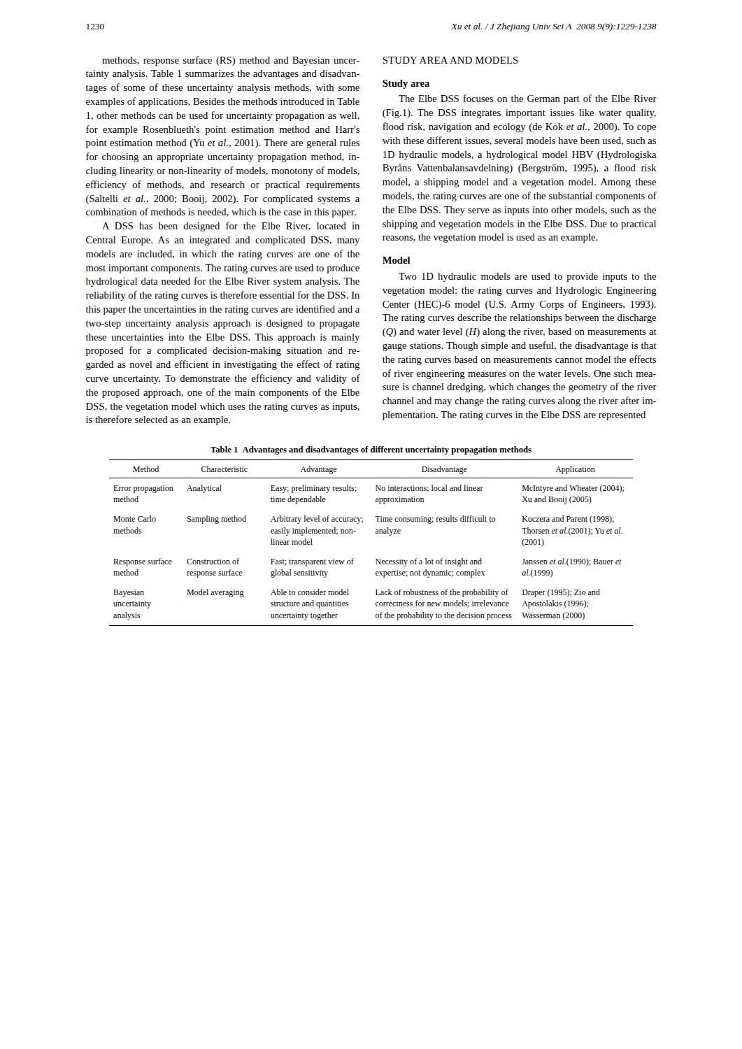1230 Xu et al. / J Zhejiang Univ Sci A 2008 9(9):1229-1238
methods, response surface (RS) method and Bayesian uncertainty analysis. Table 1 summarizes the advantages and disadvantages of some of these uncertainty analysis methods, with some examples of applications. Besides the methods introduced in Table 1, other methods can be used for uncertainty propagation as well, for example Rosenblueth's point estimation method and Harr's point estimation method (Yu et al., 2001). There are general rules for choosing an appropriate uncertainty propagation method, including linearity or non-linearity of models, monotony of models, efficiency of methods, and research or practical requirements (Saltelli et al., 2000; Booij, 2002). For complicated systems a combination of methods is needed, which is the case in this paper.
A DSS has been designed for the Elbe River, located in Central Europe. As an integrated and complicated DSS, many models are included, in which the rating curves are one of the most important components. The rating curves are used to produce hydrological data needed for the Elbe River system analysis. The reliability of the rating curves is therefore essential for the DSS. In this paper the uncertainties in the rating curves are identified and a two-step uncertainty analysis approach is designed to propagate these uncertainties into the Elbe DSS. This approach is mainly proposed for a complicated decision-making situation and regarded as novel and efficient in investigating the effect of rating curve uncertainty. To demonstrate the efficiency and validity of the proposed approach, one of the main components of the Elbe DSS, the vegetation model which uses the rating curves as inputs, is therefore selected as an example.
Study area and models
Study area
The Elbe DSS focuses on the German part of the Elbe River (Fig.1). The DSS integrates important issues like water quality, flood risk, navigation and ecology (de Kok et al., 2000). To cope with these different issues, several models have been used, such as 1D hydraulic models, a hydrological model HBV (Hydrologiska Byråns Vattenbalansavdelning) (Bergström, 1995), a flood risk model, a shipping model and a vegetation model. Among these models, the rating curves are one of the substantial components of the Elbe DSS. They serve as inputs into other models, such as the shipping and vegetation models in the Elbe DSS. Due to practical reasons, the vegetation model is used as an example.
Model
Two 1D hydraulic models are used to provide inputs to the vegetation model: the rating curves and Hydrologic Engineering Center (HEC)-6 model (U.S. Army Corps of Engineers, 1993). The rating curves describe the relationships between the discharge (Q) and water level (H) along the river, based on measurements at gauge stations. Though simple and useful, the disadvantage is that the rating curves based on measurements cannot model the effects of river engineering measures on the water levels. One such measure is channel dredging, which changes the geometry of the river channel and may change the rating curves along the river after implementation. The rating curves in the Elbe DSS are represented
Table 1 Advantages and disadvantages of different uncertainty propagation methods
| Method | Characteristic | Advantage | Disadvantage | Application |
| --- | --- | --- | --- | --- |
| Error propagation method | Analytical | Easy; preliminary results; time dependable | No interactions; local and linear approximation | McIntyre and Wheater (2004); Xu and Booij (2005) |
| Monte Carlo methods | Sampling method | Arbitrary level of accuracy; easily implemented; non-linear model | Time consuming; results difficult to analyze | Kuczera and Parent (1998); Thorsen et al. (2001); Yu et al. (2001) |
| Response surface method | Construction of response surface | Fast; transparent view of global sensitivity | Necessity of a lot of insight and expertise; not dynamic; complex | Janssen et al. (1990); Bauer et al. (1999) |
| Bayesian uncertainty analysis | Model averaging | Able to consider model structure and quantities uncertainty together | Lack of robustness of the probability of correctness for new models; irrelevance of the probability to the decision process | Draper (1995); Zio and Apostolakis (1996); Wasserman (2000) |